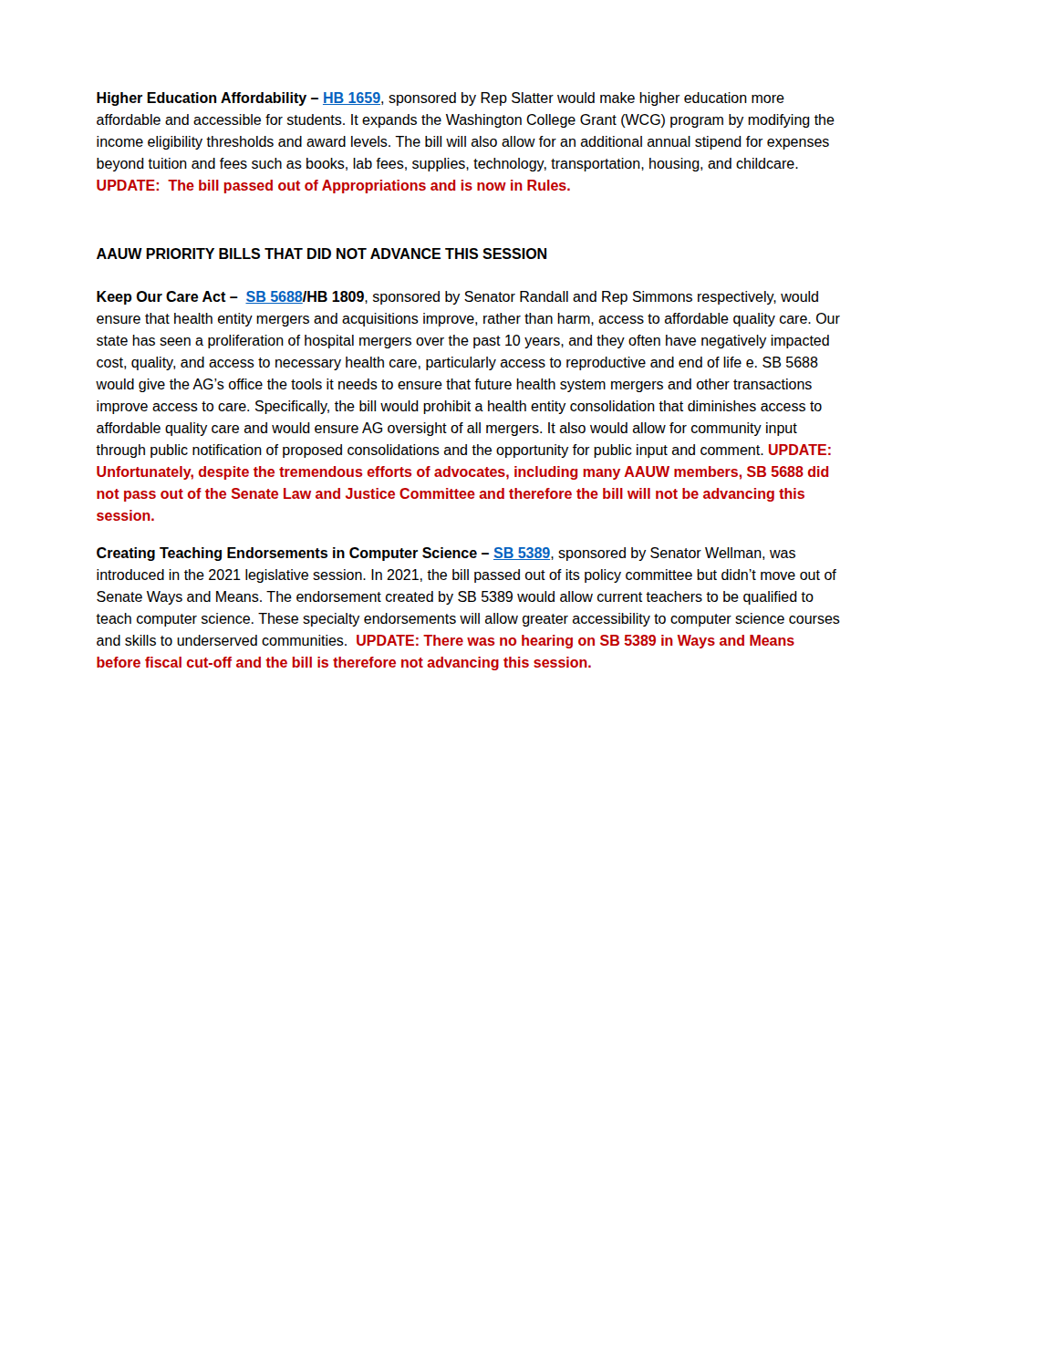Higher Education Affordability – HB 1659, sponsored by Rep Slatter would make higher education more affordable and accessible for students. It expands the Washington College Grant (WCG) program by modifying the income eligibility thresholds and award levels. The bill will also allow for an additional annual stipend for expenses beyond tuition and fees such as books, lab fees, supplies, technology, transportation, housing, and childcare. UPDATE: The bill passed out of Appropriations and is now in Rules.
AAUW PRIORITY BILLS THAT DID NOT ADVANCE THIS SESSION
Keep Our Care Act – SB 5688/HB 1809, sponsored by Senator Randall and Rep Simmons respectively, would ensure that health entity mergers and acquisitions improve, rather than harm, access to affordable quality care. Our state has seen a proliferation of hospital mergers over the past 10 years, and they often have negatively impacted cost, quality, and access to necessary health care, particularly access to reproductive and end of life e. SB 5688 would give the AG’s office the tools it needs to ensure that future health system mergers and other transactions improve access to care. Specifically, the bill would prohibit a health entity consolidation that diminishes access to affordable quality care and would ensure AG oversight of all mergers. It also would allow for community input through public notification of proposed consolidations and the opportunity for public input and comment. UPDATE: Unfortunately, despite the tremendous efforts of advocates, including many AAUW members, SB 5688 did not pass out of the Senate Law and Justice Committee and therefore the bill will not be advancing this session.
Creating Teaching Endorsements in Computer Science – SB 5389, sponsored by Senator Wellman, was introduced in the 2021 legislative session. In 2021, the bill passed out of its policy committee but didn’t move out of Senate Ways and Means. The endorsement created by SB 5389 would allow current teachers to be qualified to teach computer science. These specialty endorsements will allow greater accessibility to computer science courses and skills to underserved communities. UPDATE: There was no hearing on SB 5389 in Ways and Means before fiscal cut-off and the bill is therefore not advancing this session.